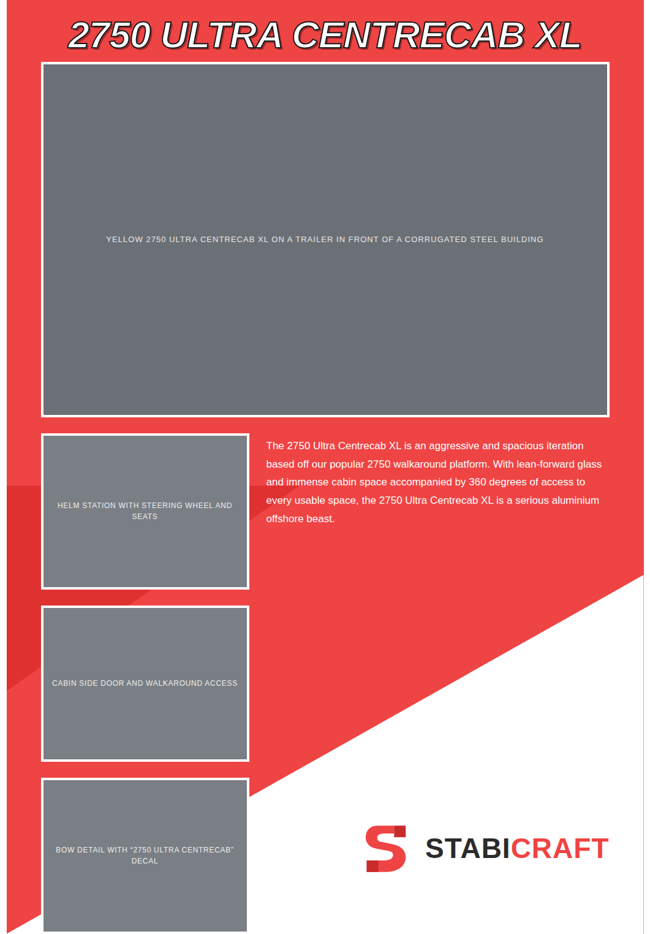2750 Ultra Centrecab XL
Yellow 2750 Ultra Centrecab XL on a trailer in front of a corrugated steel building
Helm station with steering wheel and seats
Cabin side door and walkaround access
Bow detail with “2750 Ultra Centrecab” decal
The 2750 Ultra Centrecab XL is an aggressive and spacious iteration based off our popular 2750 walkaround platform. With lean-forward glass and immense cabin space accompanied by 360 degrees of access to every usable space, the 2750 Ultra Centrecab XL is a serious aluminium offshore beast.
Stabicraft